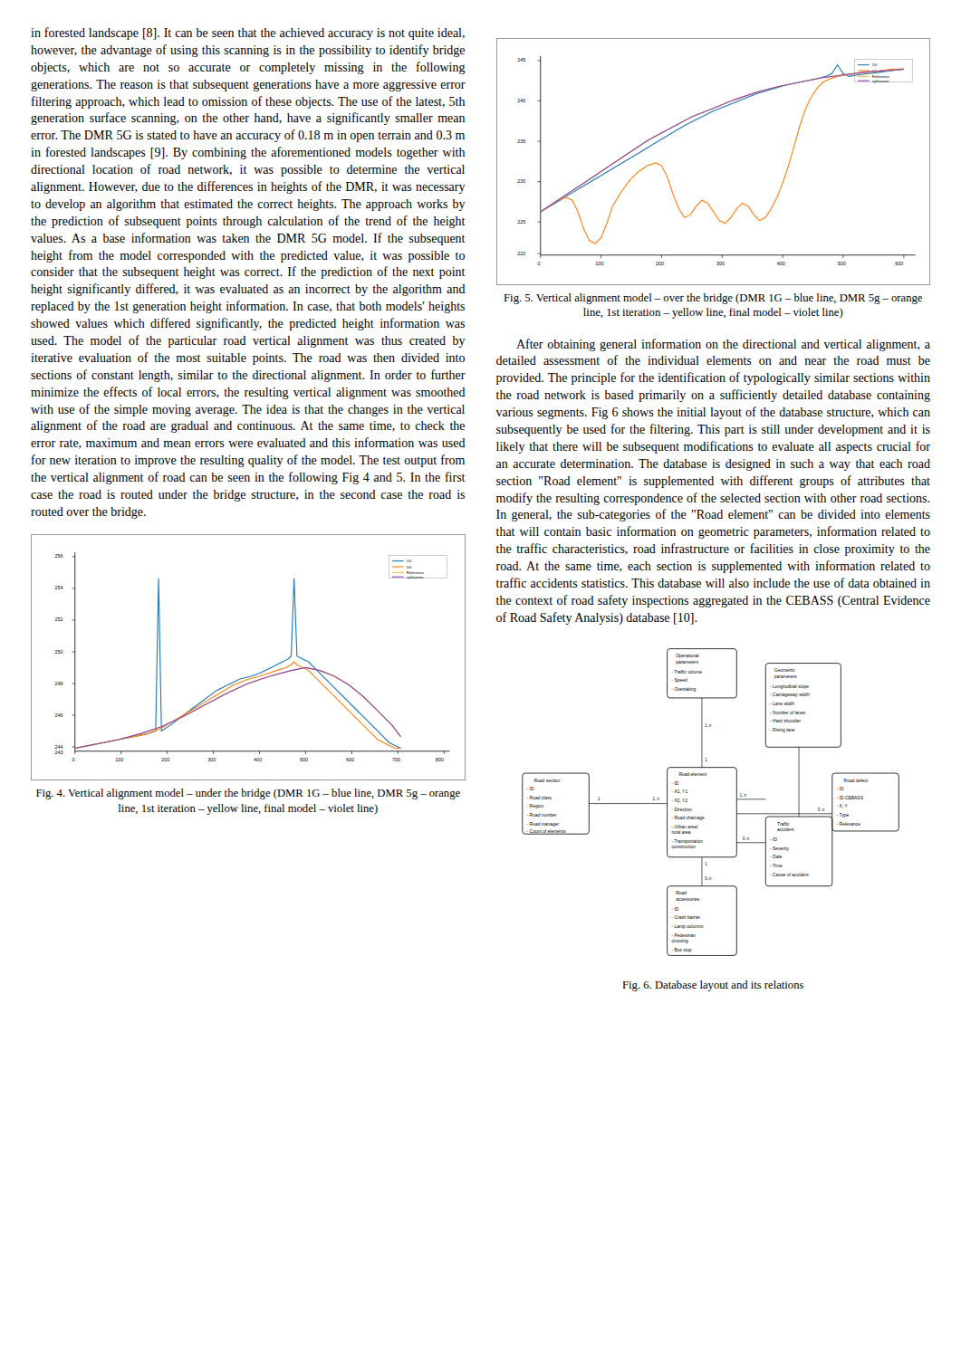in forested landscape [8]. It can be seen that the achieved accuracy is not quite ideal, however, the advantage of using this scanning is in the possibility to identify bridge objects, which are not so accurate or completely missing in the following generations. The reason is that subsequent generations have a more aggressive error filtering approach, which lead to omission of these objects. The use of the latest, 5th generation surface scanning, on the other hand, have a significantly smaller mean error. The DMR 5G is stated to have an accuracy of 0.18 m in open terrain and 0.3 m in forested landscapes [9]. By combining the aforementioned models together with directional location of road network, it was possible to determine the vertical alignment. However, due to the differences in heights of the DMR, it was necessary to develop an algorithm that estimated the correct heights. The approach works by the prediction of subsequent points through calculation of the trend of the height values. As a base information was taken the DMR 5G model. If the subsequent height from the model corresponded with the predicted value, it was possible to consider that the subsequent height was correct. If the prediction of the next point height significantly differed, it was evaluated as an incorrect by the algorithm and replaced by the 1st generation height information. In case, that both models' heights showed values which differed significantly, the predicted height information was used. The model of the particular road vertical alignment was thus created by iterative evaluation of the most suitable points. The road was then divided into sections of constant length, similar to the directional alignment. In order to further minimize the effects of local errors, the resulting vertical alignment was smoothed with use of the simple moving average. The idea is that the changes in the vertical alignment of the road are gradual and continuous. At the same time, to check the error rate, maximum and mean errors were evaluated and this information was used for new iteration to improve the resulting quality of the model. The test output from the vertical alignment of road can be seen in the following Fig 4 and 5. In the first case the road is routed under the bridge structure, in the second case the road is routed over the bridge.
256 254 252 250 248 246 244 243 0 100 200 300 400 500 600 700 800 1G 5G Reference vyhlazeno
Fig. 4. Vertical alignment model – under the bridge (DMR 1G – blue line, DMR 5g – orange line, 1st iteration – yellow line, final model – violet line)
245 240 235 230 225 220 0 100 200 300 400 500 600 1G 5G Reference vyhlazeno
Fig. 5. Vertical alignment model – over the bridge (DMR 1G – blue line, DMR 5g – orange line, 1st iteration – yellow line, final model – violet line)
After obtaining general information on the directional and vertical alignment, a detailed assessment of the individual elements on and near the road must be provided. The principle for the identification of typologically similar sections within the road network is based primarily on a sufficiently detailed database containing various segments. Fig 6 shows the initial layout of the database structure, which can subsequently be used for the filtering. This part is still under development and it is likely that there will be subsequent modifications to evaluate all aspects crucial for an accurate determination. The database is designed in such a way that each road section "Road element" is supplemented with different groups of attributes that modify the resulting correspondence of the selected section with other road sections. In general, the sub-categories of the "Road element" can be divided into elements that will contain basic information on geometric parameters, information related to the traffic characteristics, road infrastructure or facilities in close proximity to the road. At the same time, each section is supplemented with information related to traffic accidents statistics. This database will also include the use of data obtained in the context of road safety inspections aggregated in the CEBASS (Central Evidence of Road Safety Analysis) database [10].
Operational parameters - Traffic volume - Speed - Overtaking Geometric parameters - Longitudinal slope - Carriageway width - Lane width - Number of lanes - Hard shoulder - Rising lane Road section - ID - Road class - Region - Road number - Road manager - Count of elements Road element - ID - X1, Y1 - X2, Y2 - Direction - Road chainage - Urban area/ rural area - Transportation construction Road defect - ID - ID CEBASS - X, Y - Type - Relevance Traffic accident - ID - Severity - Date - Time - Cause of accident Road accessories - ID - Crash barrier - Lamp columns - Pedestrian crossing - Bus stop 1..n 1 1 1..n 1..n 0..n 1 0..n 0..n
Fig. 6. Database layout and its relations